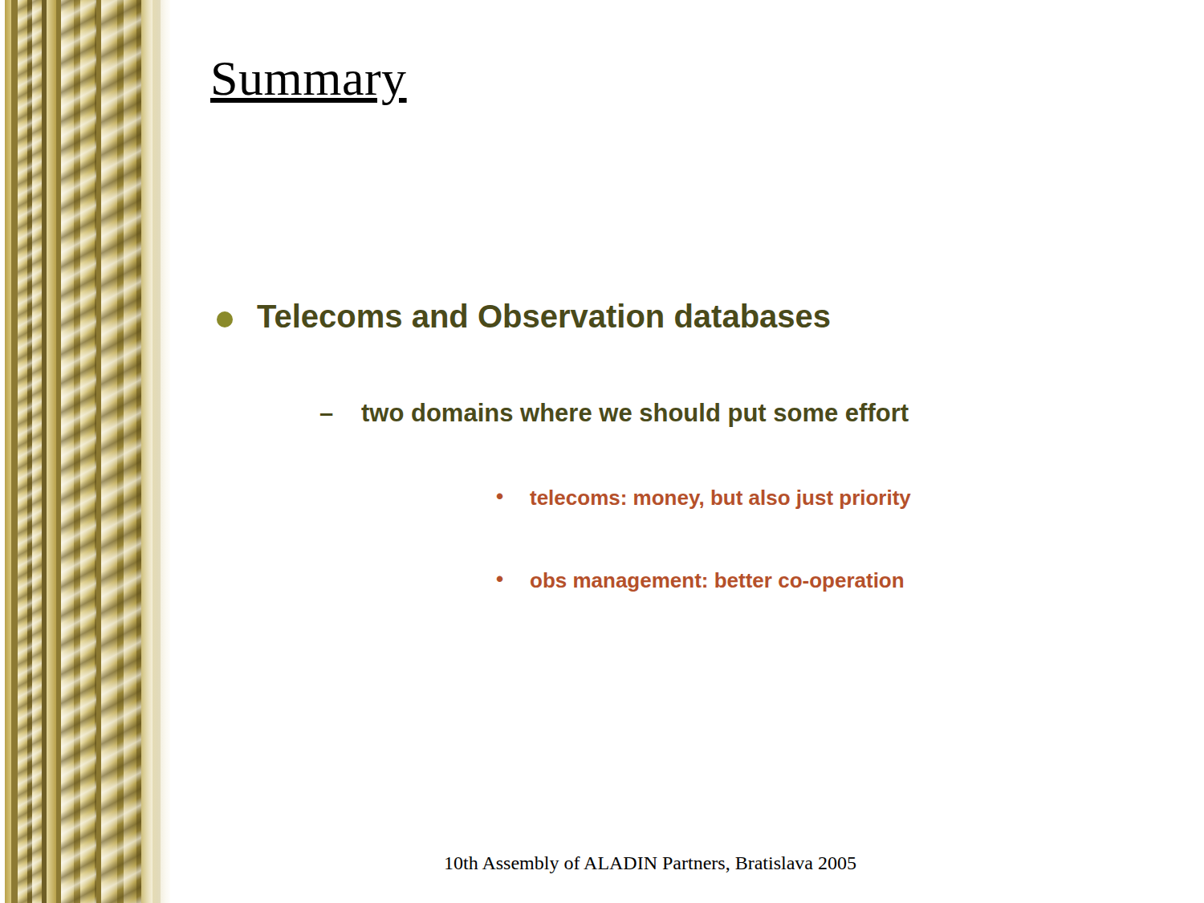Summary
Telecoms and Observation databases
two domains where we should put some effort
telecoms: money, but also just priority
obs management: better co-operation
10th Assembly of ALADIN Partners, Bratislava 2005